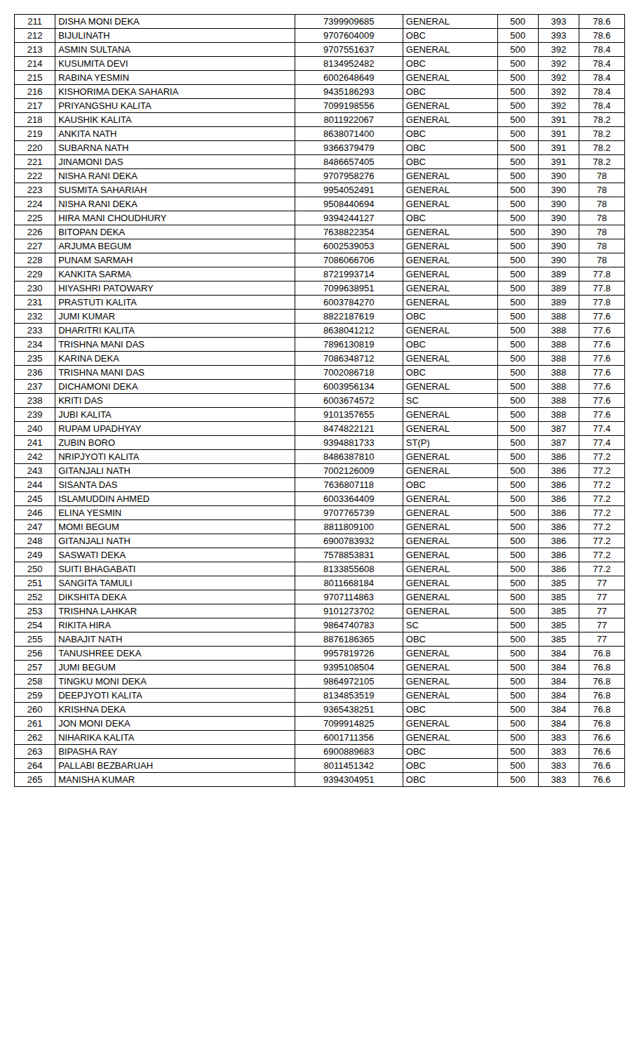| 211 | DISHA MONI DEKA | 7399909685 | GENERAL | 500 | 393 | 78.6 |
| 212 | BIJULINATH | 9707604009 | OBC | 500 | 393 | 78.6 |
| 213 | ASMIN SULTANA | 9707551637 | GENERAL | 500 | 392 | 78.4 |
| 214 | KUSUMITA DEVI | 8134952482 | OBC | 500 | 392 | 78.4 |
| 215 | RABINA YESMIN | 6002648649 | GENERAL | 500 | 392 | 78.4 |
| 216 | KISHORIMA DEKA SAHARIA | 9435186293 | OBC | 500 | 392 | 78.4 |
| 217 | PRIYANGSHU KALITA | 7099198556 | GENERAL | 500 | 392 | 78.4 |
| 218 | KAUSHIK KALITA | 8011922067 | GENERAL | 500 | 391 | 78.2 |
| 219 | ANKITA NATH | 8638071400 | OBC | 500 | 391 | 78.2 |
| 220 | SUBARNA NATH | 9366379479 | OBC | 500 | 391 | 78.2 |
| 221 | JINAMONI DAS | 8486657405 | OBC | 500 | 391 | 78.2 |
| 222 | NISHA RANI DEKA | 9707958276 | GENERAL | 500 | 390 | 78 |
| 223 | SUSMITA SAHARIAH | 9954052491 | GENERAL | 500 | 390 | 78 |
| 224 | NISHA RANI DEKA | 9508440694 | GENERAL | 500 | 390 | 78 |
| 225 | HIRA MANI CHOUDHURY | 9394244127 | OBC | 500 | 390 | 78 |
| 226 | BITOPAN DEKA | 7638822354 | GENERAL | 500 | 390 | 78 |
| 227 | ARJUMA BEGUM | 6002539053 | GENERAL | 500 | 390 | 78 |
| 228 | PUNAM SARMAH | 7086066706 | GENERAL | 500 | 390 | 78 |
| 229 | KANKITA SARMA | 8721993714 | GENERAL | 500 | 389 | 77.8 |
| 230 | HIYASHRI PATOWARY | 7099638951 | GENERAL | 500 | 389 | 77.8 |
| 231 | PRASTUTI KALITA | 6003784270 | GENERAL | 500 | 389 | 77.8 |
| 232 | JUMI KUMAR | 8822187619 | OBC | 500 | 388 | 77.6 |
| 233 | DHARITRI KALITA | 8638041212 | GENERAL | 500 | 388 | 77.6 |
| 234 | TRISHNA MANI DAS | 7896130819 | OBC | 500 | 388 | 77.6 |
| 235 | KARINA DEKA | 7086348712 | GENERAL | 500 | 388 | 77.6 |
| 236 | TRISHNA MANI DAS | 7002086718 | OBC | 500 | 388 | 77.6 |
| 237 | DICHAMONI DEKA | 6003956134 | GENERAL | 500 | 388 | 77.6 |
| 238 | KRITI DAS | 6003674572 | SC | 500 | 388 | 77.6 |
| 239 | JUBI KALITA | 9101357655 | GENERAL | 500 | 388 | 77.6 |
| 240 | RUPAM UPADHYAY | 8474822121 | GENERAL | 500 | 387 | 77.4 |
| 241 | ZUBIN BORO | 9394881733 | ST(P) | 500 | 387 | 77.4 |
| 242 | NRIPJYOTI KALITA | 8486387810 | GENERAL | 500 | 386 | 77.2 |
| 243 | GITANJALI NATH | 7002126009 | GENERAL | 500 | 386 | 77.2 |
| 244 | SISANTA DAS | 7636807118 | OBC | 500 | 386 | 77.2 |
| 245 | ISLAMUDDIN AHMED | 6003364409 | GENERAL | 500 | 386 | 77.2 |
| 246 | ELINA YESMIN | 9707765739 | GENERAL | 500 | 386 | 77.2 |
| 247 | MOMI BEGUM | 8811809100 | GENERAL | 500 | 386 | 77.2 |
| 248 | GITANJALI NATH | 6900783932 | GENERAL | 500 | 386 | 77.2 |
| 249 | SASWATI DEKA | 7578853831 | GENERAL | 500 | 386 | 77.2 |
| 250 | SUITI BHAGABATI | 8133855608 | GENERAL | 500 | 386 | 77.2 |
| 251 | SANGITA TAMULI | 8011668184 | GENERAL | 500 | 385 | 77 |
| 252 | DIKSHITA DEKA | 9707114863 | GENERAL | 500 | 385 | 77 |
| 253 | TRISHNA LAHKAR | 9101273702 | GENERAL | 500 | 385 | 77 |
| 254 | RIKITA HIRA | 9864740783 | SC | 500 | 385 | 77 |
| 255 | NABAJIT NATH | 8876186365 | OBC | 500 | 385 | 77 |
| 256 | TANUSHREE DEKA | 9957819726 | GENERAL | 500 | 384 | 76.8 |
| 257 | JUMI BEGUM | 9395108504 | GENERAL | 500 | 384 | 76.8 |
| 258 | TINGKU MONI DEKA | 9864972105 | GENERAL | 500 | 384 | 76.8 |
| 259 | DEEPJYOTI KALITA | 8134853519 | GENERAL | 500 | 384 | 76.8 |
| 260 | KRISHNA DEKA | 9365438251 | OBC | 500 | 384 | 76.8 |
| 261 | JON MONI DEKA | 7099914825 | GENERAL | 500 | 384 | 76.8 |
| 262 | NIHARIKA KALITA | 6001711356 | GENERAL | 500 | 383 | 76.6 |
| 263 | BIPASHA RAY | 6900889683 | OBC | 500 | 383 | 76.6 |
| 264 | PALLABI BEZBARUAH | 8011451342 | OBC | 500 | 383 | 76.6 |
| 265 | MANISHA KUMAR | 9394304951 | OBC | 500 | 383 | 76.6 |